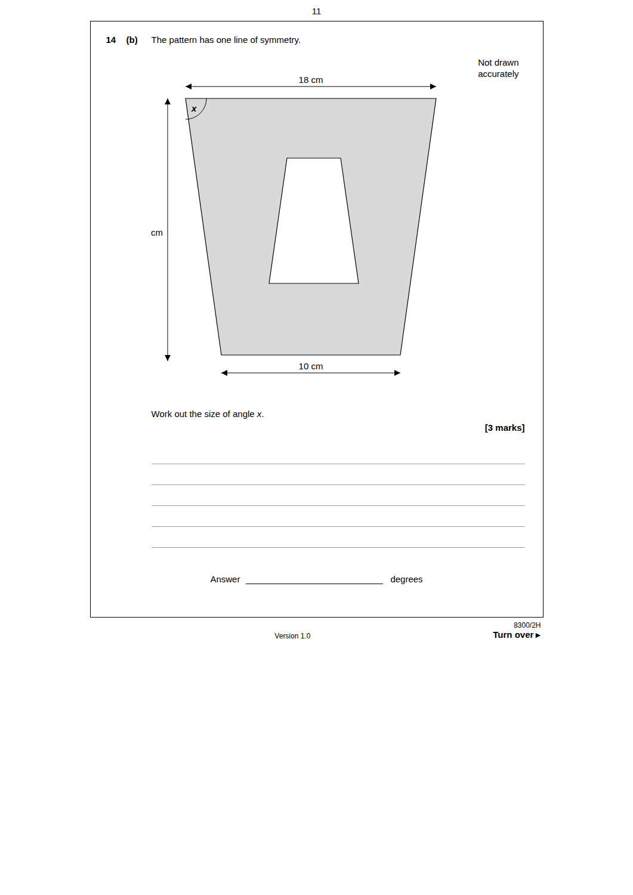11
14
(b)
The pattern has one line of symmetry.
Not drawn
accurately
18 cm 25 cm x 10 cm
Work out the size of angle x.
[3 marks]
Answer degrees
Version 1.0
8300/2H
Turn over ▸